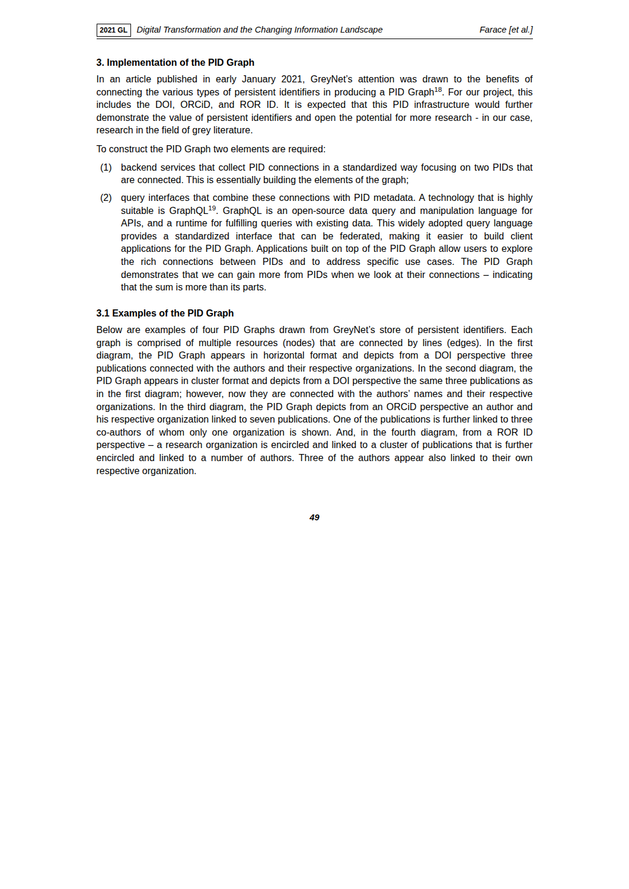2021 GL Digital Transformation and the Changing Information Landscape Farace [et al.]
3. Implementation of the PID Graph
In an article published in early January 2021, GreyNet’s attention was drawn to the benefits of connecting the various types of persistent identifiers in producing a PID Graph18. For our project, this includes the DOI, ORCiD, and ROR ID. It is expected that this PID infrastructure would further demonstrate the value of persistent identifiers and open the potential for more research - in our case, research in the field of grey literature.
To construct the PID Graph two elements are required:
(1) backend services that collect PID connections in a standardized way focusing on two PIDs that are connected. This is essentially building the elements of the graph;
(2) query interfaces that combine these connections with PID metadata. A technology that is highly suitable is GraphQL19. GraphQL is an open-source data query and manipulation language for APIs, and a runtime for fulfilling queries with existing data. This widely adopted query language provides a standardized interface that can be federated, making it easier to build client applications for the PID Graph. Applications built on top of the PID Graph allow users to explore the rich connections between PIDs and to address specific use cases. The PID Graph demonstrates that we can gain more from PIDs when we look at their connections – indicating that the sum is more than its parts.
3.1 Examples of the PID Graph
Below are examples of four PID Graphs drawn from GreyNet’s store of persistent identifiers. Each graph is comprised of multiple resources (nodes) that are connected by lines (edges). In the first diagram, the PID Graph appears in horizontal format and depicts from a DOI perspective three publications connected with the authors and their respective organizations. In the second diagram, the PID Graph appears in cluster format and depicts from a DOI perspective the same three publications as in the first diagram; however, now they are connected with the authors’ names and their respective organizations. In the third diagram, the PID Graph depicts from an ORCiD perspective an author and his respective organization linked to seven publications. One of the publications is further linked to three co-authors of whom only one organization is shown. And, in the fourth diagram, from a ROR ID perspective – a research organization is encircled and linked to a cluster of publications that is further encircled and linked to a number of authors. Three of the authors appear also linked to their own respective organization.
49